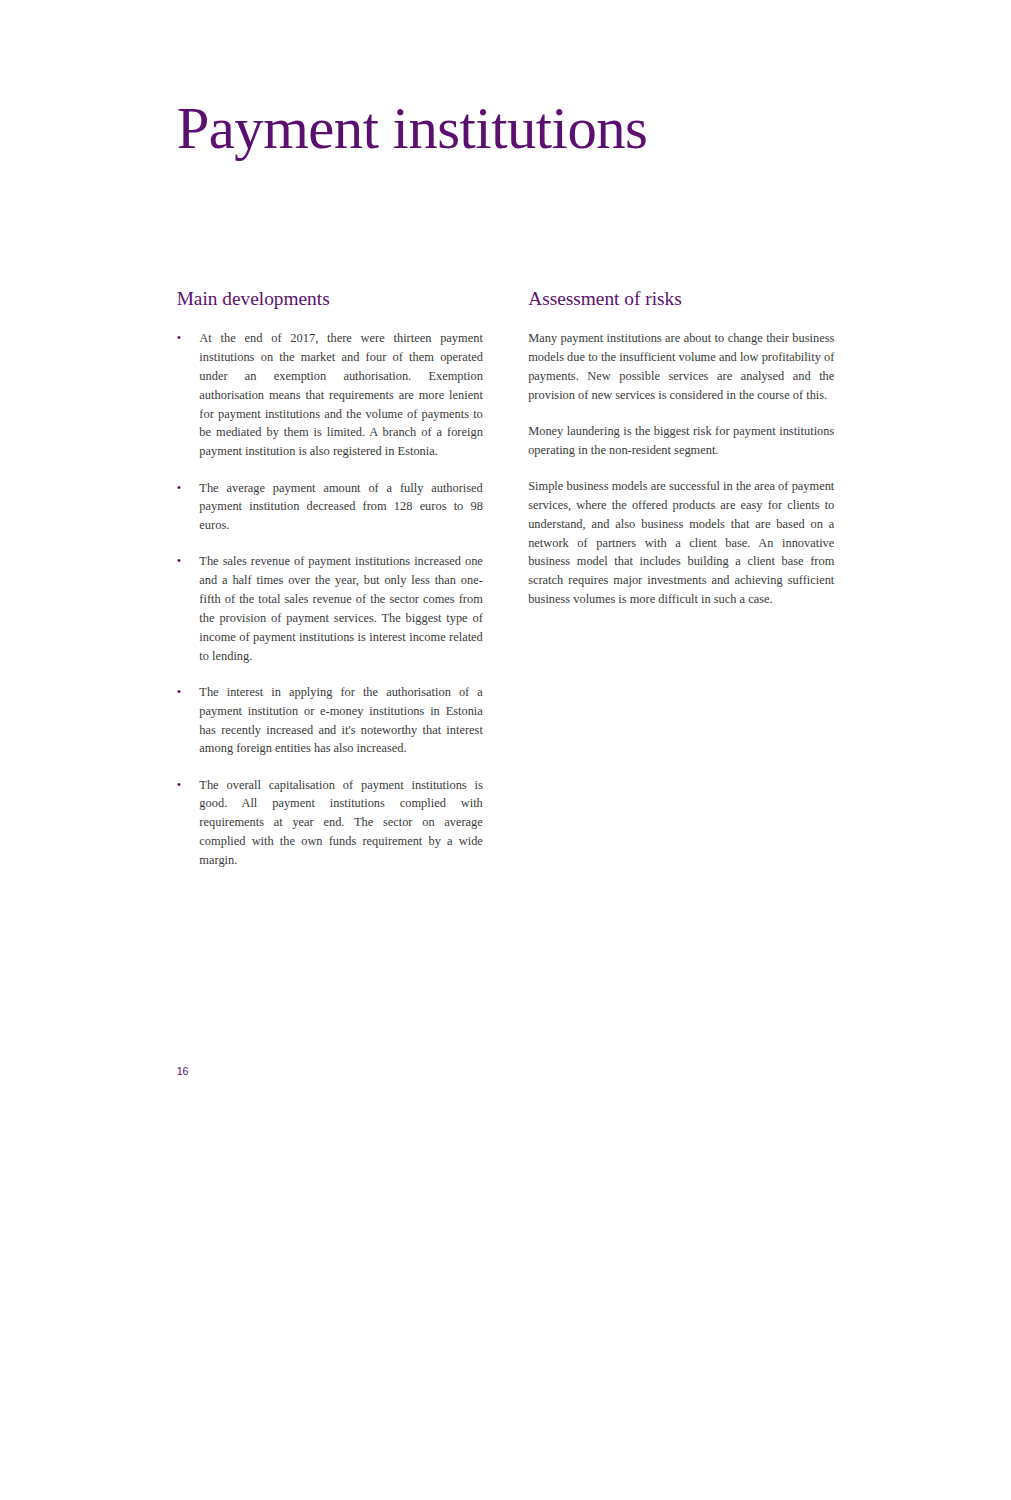Payment institutions
Main developments
At the end of 2017, there were thirteen payment institutions on the market and four of them operated under an exemption authorisation. Exemption authorisation means that requirements are more lenient for payment institutions and the volume of payments to be mediated by them is limited. A branch of a foreign payment institution is also registered in Estonia.
The average payment amount of a fully authorised payment institution decreased from 128 euros to 98 euros.
The sales revenue of payment institutions increased one and a half times over the year, but only less than one-fifth of the total sales revenue of the sector comes from the provision of payment services. The biggest type of income of payment institutions is interest income related to lending.
The interest in applying for the authorisation of a payment institution or e-money institutions in Estonia has recently increased and it's noteworthy that interest among foreign entities has also increased.
The overall capitalisation of payment institutions is good. All payment institutions complied with requirements at year end. The sector on average complied with the own funds requirement by a wide margin.
Assessment of risks
Many payment institutions are about to change their business models due to the insufficient volume and low profitability of payments. New possible services are analysed and the provision of new services is considered in the course of this.
Money laundering is the biggest risk for payment institutions operating in the non-resident segment.
Simple business models are successful in the area of payment services, where the offered products are easy for clients to understand, and also business models that are based on a network of partners with a client base. An innovative business model that includes building a client base from scratch requires major investments and achieving sufficient business volumes is more difficult in such a case.
16